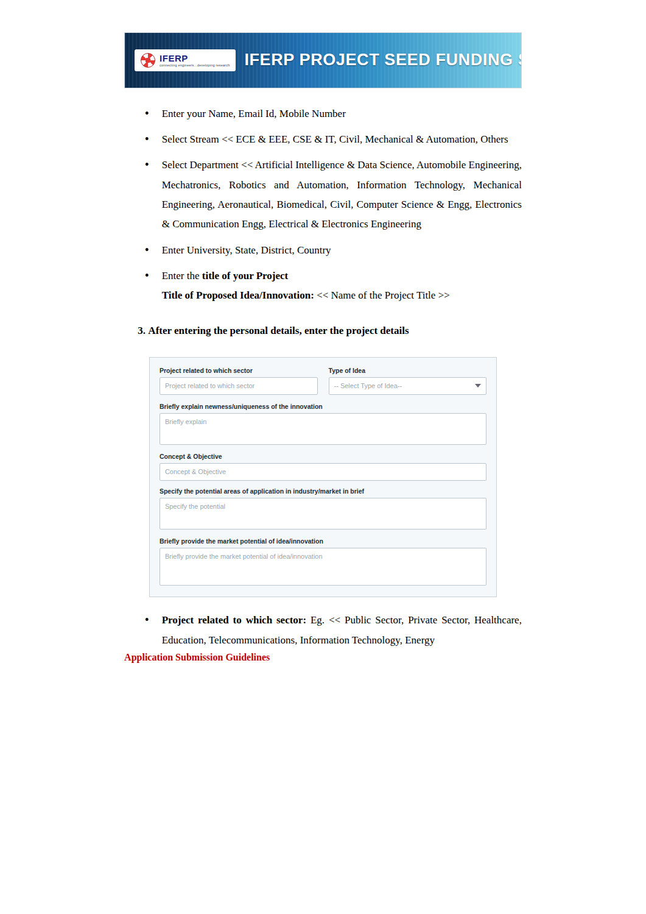IFERPconnecting engineers…developing research
IFERP PROJECT SEED FUNDING SCHEME
Enter your Name, Email Id, Mobile Number
Select Stream << ECE & EEE, CSE & IT, Civil, Mechanical & Automation, Others
Select Department << Artificial Intelligence & Data Science, Automobile Engineering, Mechatronics, Robotics and Automation, Information Technology, Mechanical Engineering, Aeronautical, Biomedical, Civil, Computer Science & Engg, Electronics & Communication Engg, Electrical & Electronics Engineering
Enter University, State, District, Country
Enter the title of your Project
Title of Proposed Idea/Innovation: << Name of the Project Title >>
After entering the personal details, enter the project details
Project related to which sector
Project related to which sector
Type of Idea
-- Select Type of Idea--
Briefly explain newness/uniqueness of the innovation
Briefly explain
Concept & Objective
Concept & Objective
Specify the potential areas of application in industry/market in brief
Specify the potential
Briefly provide the market potential of idea/innovation
Briefly provide the market potential of idea/innovation
Project related to which sector: Eg. << Public Sector, Private Sector, Healthcare, Education, Telecommunications, Information Technology, Energy
Application Submission Guidelines